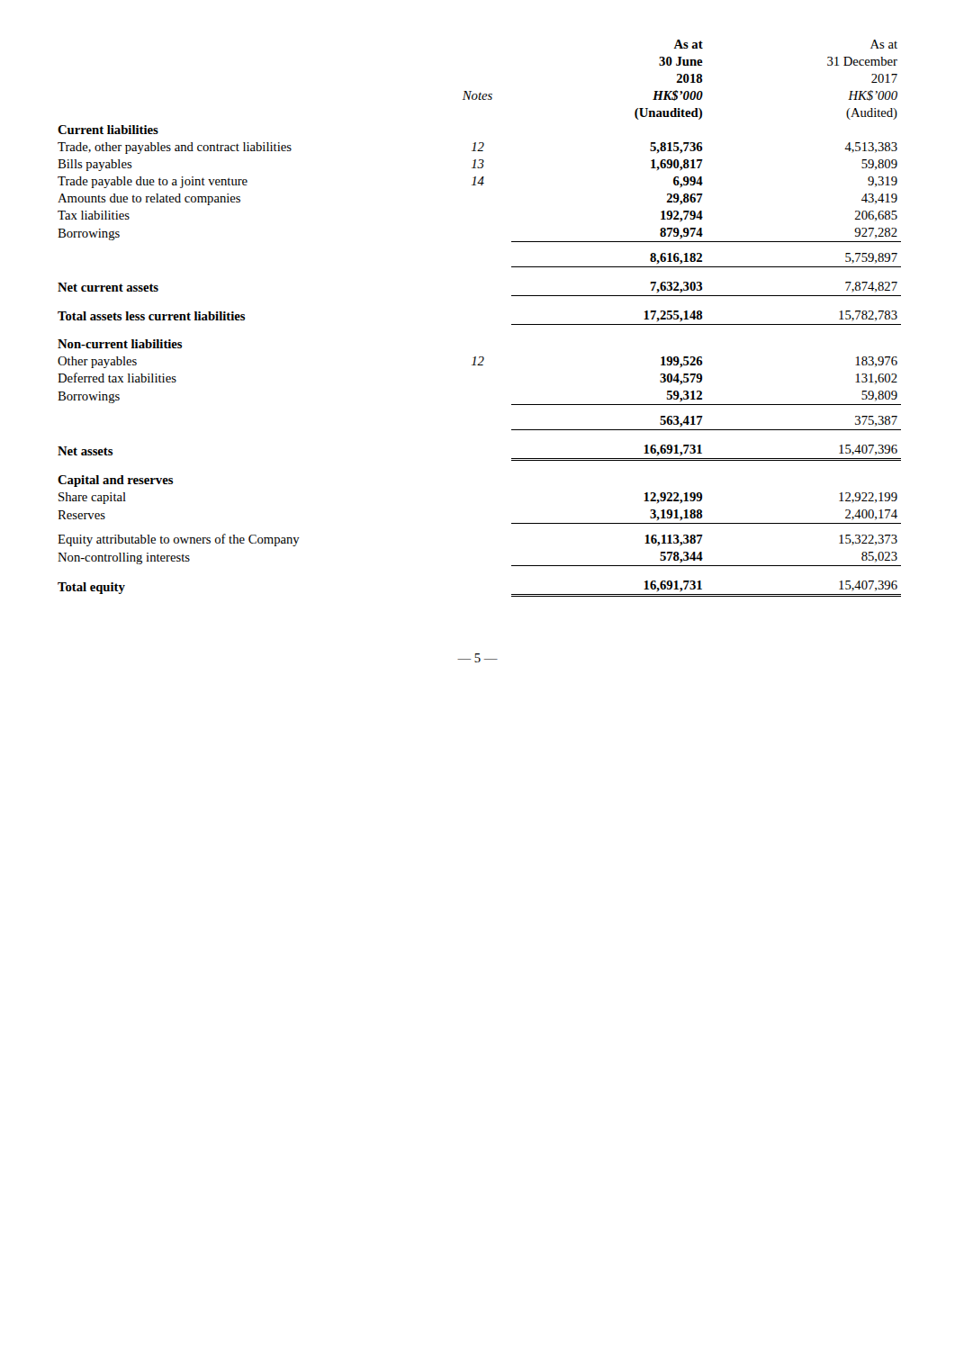| | | As at | As at |
| | | 30 June | 31 December |
| | | 2018 | 2017 |
| | Notes | HK$’000 | HK$’000 |
| | | (Unaudited) | (Audited) |
| Current liabilities | | | |
| Trade, other payables and contract liabilities | 12 | 5,815,736 | 4,513,383 |
| Bills payables | 13 | 1,690,817 | 59,809 |
| Trade payable due to a joint venture | 14 | 6,994 | 9,319 |
| Amounts due to related companies | | 29,867 | 43,419 |
| Tax liabilities | | 192,794 | 206,685 |
| Borrowings | | 879,974 | 927,282 |
| | | 8,616,182 | 5,759,897 |
| Net current assets | | 7,632,303 | 7,874,827 |
| Total assets less current liabilities | | 17,255,148 | 15,782,783 |
| Non-current liabilities | | | |
| Other payables | 12 | 199,526 | 183,976 |
| Deferred tax liabilities | | 304,579 | 131,602 |
| Borrowings | | 59,312 | 59,809 |
| | | 563,417 | 375,387 |
| Net assets | | 16,691,731 | 15,407,396 |
| Capital and reserves | | | |
| Share capital | | 12,922,199 | 12,922,199 |
| Reserves | | 3,191,188 | 2,400,174 |
| Equity attributable to owners of the Company | | 16,113,387 | 15,322,373 |
| Non-controlling interests | | 578,344 | 85,023 |
| Total equity | | 16,691,731 | 15,407,396 |
— 5 —